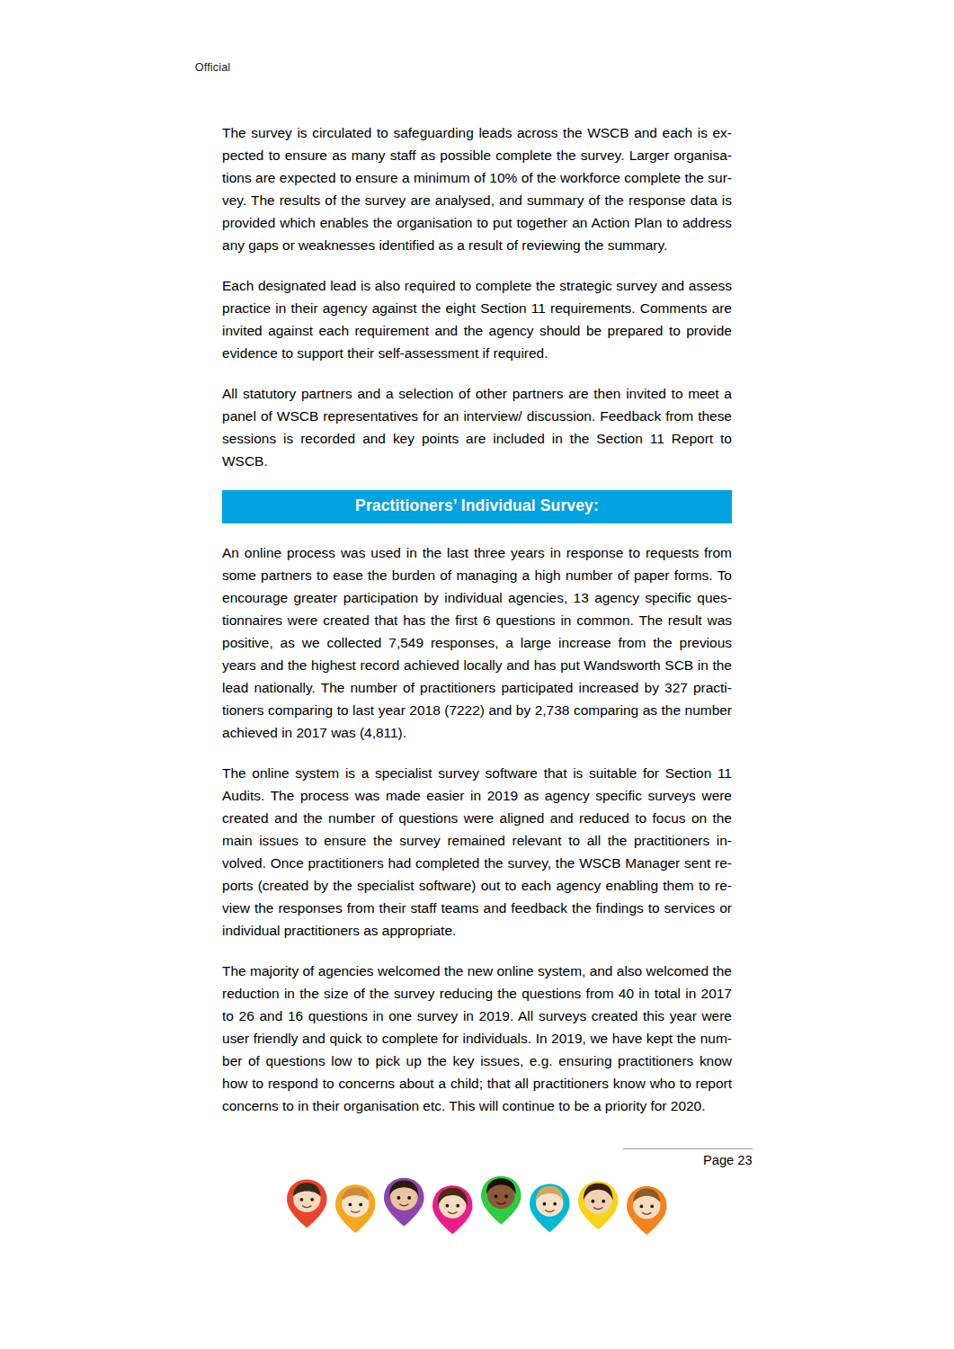Official
The survey is circulated to safeguarding leads across the WSCB and each is expected to ensure as many staff as possible complete the survey. Larger organisations are expected to ensure a minimum of 10% of the workforce complete the survey. The results of the survey are analysed, and summary of the response data is provided which enables the organisation to put together an Action Plan to address any gaps or weaknesses identified as a result of reviewing the summary.
Each designated lead is also required to complete the strategic survey and assess practice in their agency against the eight Section 11 requirements. Comments are invited against each requirement and the agency should be prepared to provide evidence to support their self-assessment if required.
All statutory partners and a selection of other partners are then invited to meet a panel of WSCB representatives for an interview/ discussion. Feedback from these sessions is recorded and key points are included in the Section 11 Report to WSCB.
Practitioners’ Individual Survey:
An online process was used in the last three years in response to requests from some partners to ease the burden of managing a high number of paper forms. To encourage greater participation by individual agencies, 13 agency specific questionnaires were created that has the first 6 questions in common. The result was positive, as we collected 7,549 responses, a large increase from the previous years and the highest record achieved locally and has put Wandsworth SCB in the lead nationally. The number of practitioners participated increased by 327 practitioners comparing to last year 2018 (7222) and by 2,738 comparing as the number achieved in 2017 was (4,811).
The online system is a specialist survey software that is suitable for Section 11 Audits. The process was made easier in 2019 as agency specific surveys were created and the number of questions were aligned and reduced to focus on the main issues to ensure the survey remained relevant to all the practitioners involved. Once practitioners had completed the survey, the WSCB Manager sent reports (created by the specialist software) out to each agency enabling them to review the responses from their staff teams and feedback the findings to services or individual practitioners as appropriate.
The majority of agencies welcomed the new online system, and also welcomed the reduction in the size of the survey reducing the questions from 40 in total in 2017 to 26 and 16 questions in one survey in 2019. All surveys created this year were user friendly and quick to complete for individuals. In 2019, we have kept the number of questions low to pick up the key issues, e.g. ensuring practitioners know how to respond to concerns about a child; that all practitioners know who to report concerns to in their organisation etc. This will continue to be a priority for 2020.
Page 23